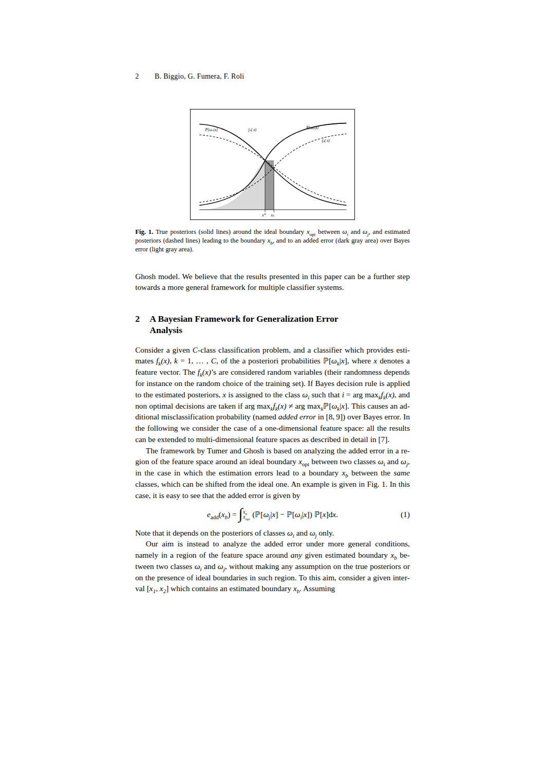2 B. Biggio, G. Fumera, F. Roli
P[ωₙ|x] P[ωₚ|x] fₙ( x) fₚ( x) x* xₖ
Fig. 1. True posteriors (solid lines) around the ideal boundary xopt between ωi and ωj, and estimated posteriors (dashed lines) leading to the boundary xb, and to an added error (dark gray area) over Bayes error (light gray area).
Ghosh model. We believe that the results presented in this paper can be a further step towards a more general framework for multiple classifier systems.
2 A Bayesian Framework for Generalization Error
Analysis
Consider a given C-class classification problem, and a classifier which provides estimates fk(x), k = 1, … , C, of the a posteriori probabilities ℙ[ωk|x], where x denotes a feature vector. The fk(x)’s are considered random variables (their randomness depends for instance on the random choice of the training set). If Bayes decision rule is applied to the estimated posteriors, x is assigned to the class ωi such that i = arg maxkfk(x), and non optimal decisions are taken if arg maxkfk(x) ≠ arg maxkℙ[ωk|x]. This causes an additional misclassification probability (named added error in [8, 9]) over Bayes error. In the following we consider the case of a one-dimensional feature space: all the results can be extended to multi-dimensional feature spaces as described in detail in [7].
The framework by Tumer and Ghosh is based on analyzing the added error in a region of the feature space around an ideal boundary xopt between two classes ωi and ωj, in the case in which the estimation errors lead to a boundary xb between the same classes, which can be shifted from the ideal one. An example is given in Fig. 1. In this case, it is easy to see that the added error is given by
eadd(xb) = ∫xb xopt (ℙ[ωj|x] − ℙ[ωi|x]) ℙ[x]dx. (1)
Note that it depends on the posteriors of classes ωi and ωj only.
Our aim is instead to analyze the added error under more general conditions, namely in a region of the feature space around any given estimated boundary xb between two classes ωi and ωj, without making any assumption on the true posteriors or on the presence of ideal boundaries in such region. To this aim, consider a given interval [x1, x2] which contains an estimated boundary xb. Assuming